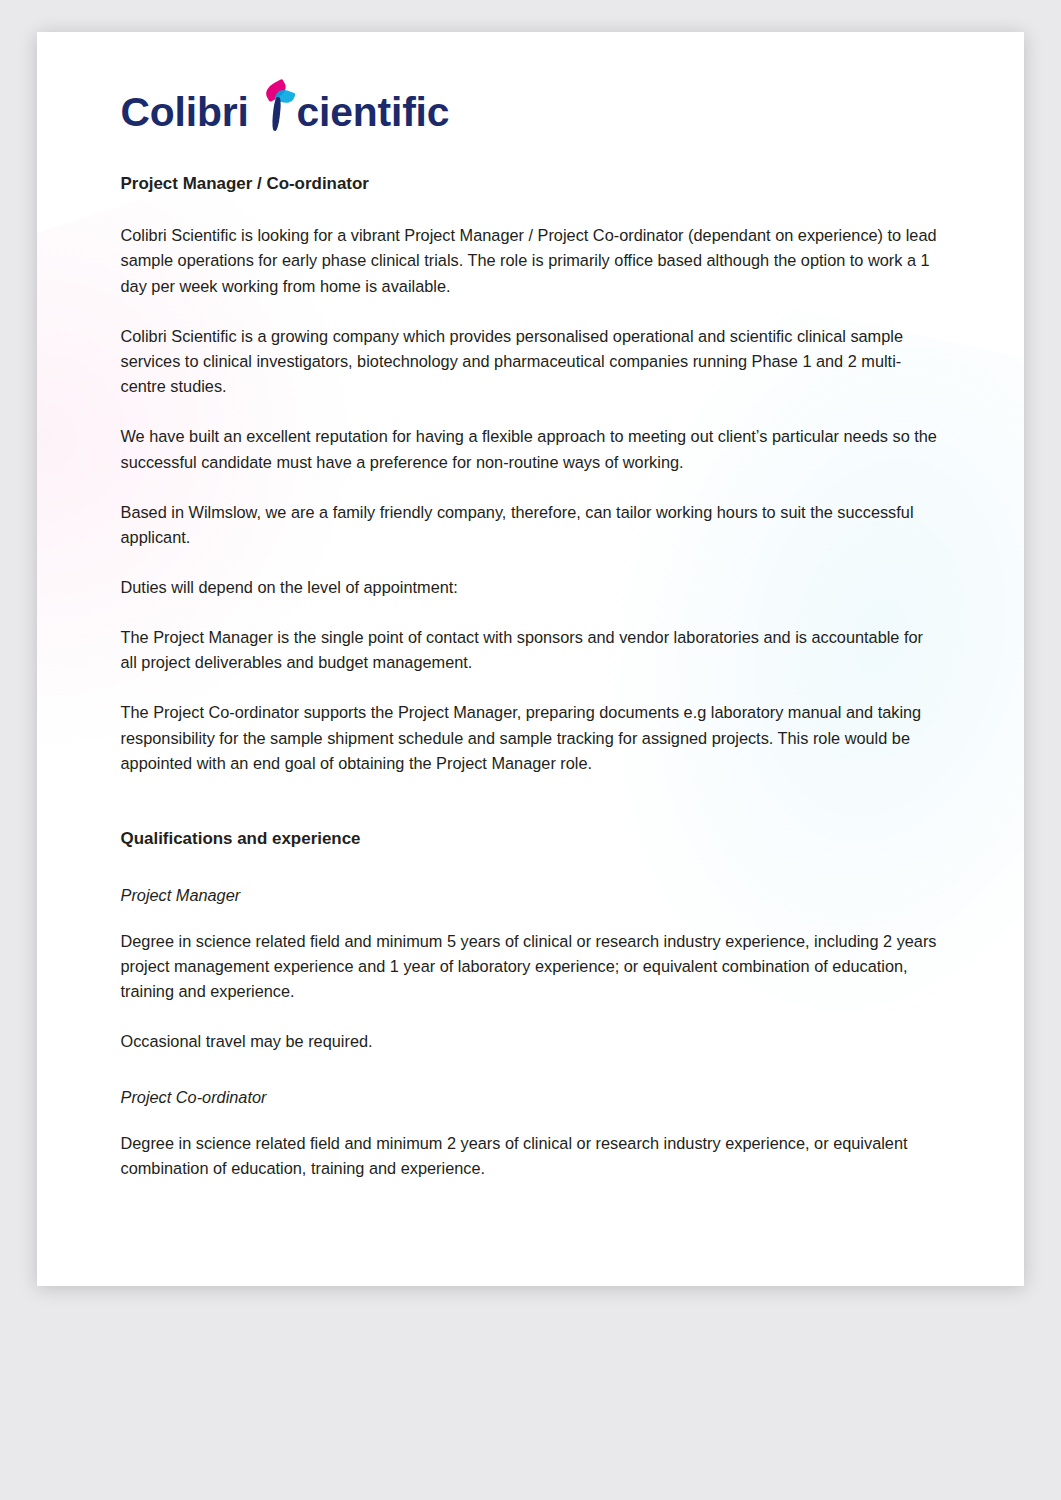Colibri cientific
Project Manager / Co-ordinator
Colibri Scientific is looking for a vibrant Project Manager / Project Co-ordinator (dependant on experience) to lead sample operations for early phase clinical trials. The role is primarily office based although the option to work a 1 day per week working from home is available.
Colibri Scientific is a growing company which provides personalised operational and scientific clinical sample services to clinical investigators, biotechnology and pharmaceutical companies running Phase 1 and 2 multi-centre studies.
We have built an excellent reputation for having a flexible approach to meeting out client’s particular needs so the successful candidate must have a preference for non-routine ways of working.
Based in Wilmslow, we are a family friendly company, therefore, can tailor working hours to suit the successful applicant.
Duties will depend on the level of appointment:
The Project Manager is the single point of contact with sponsors and vendor laboratories and is accountable for all project deliverables and budget management.
The Project Co-ordinator supports the Project Manager, preparing documents e.g laboratory manual and taking responsibility for the sample shipment schedule and sample tracking for assigned projects. This role would be appointed with an end goal of obtaining the Project Manager role.
Qualifications and experience
Project Manager
Degree in science related field and minimum 5 years of clinical or research industry experience, including 2 years project management experience and 1 year of laboratory experience; or equivalent combination of education, training and experience.
Occasional travel may be required.
Project Co-ordinator
Degree in science related field and minimum 2 years of clinical or research industry experience, or equivalent combination of education, training and experience.